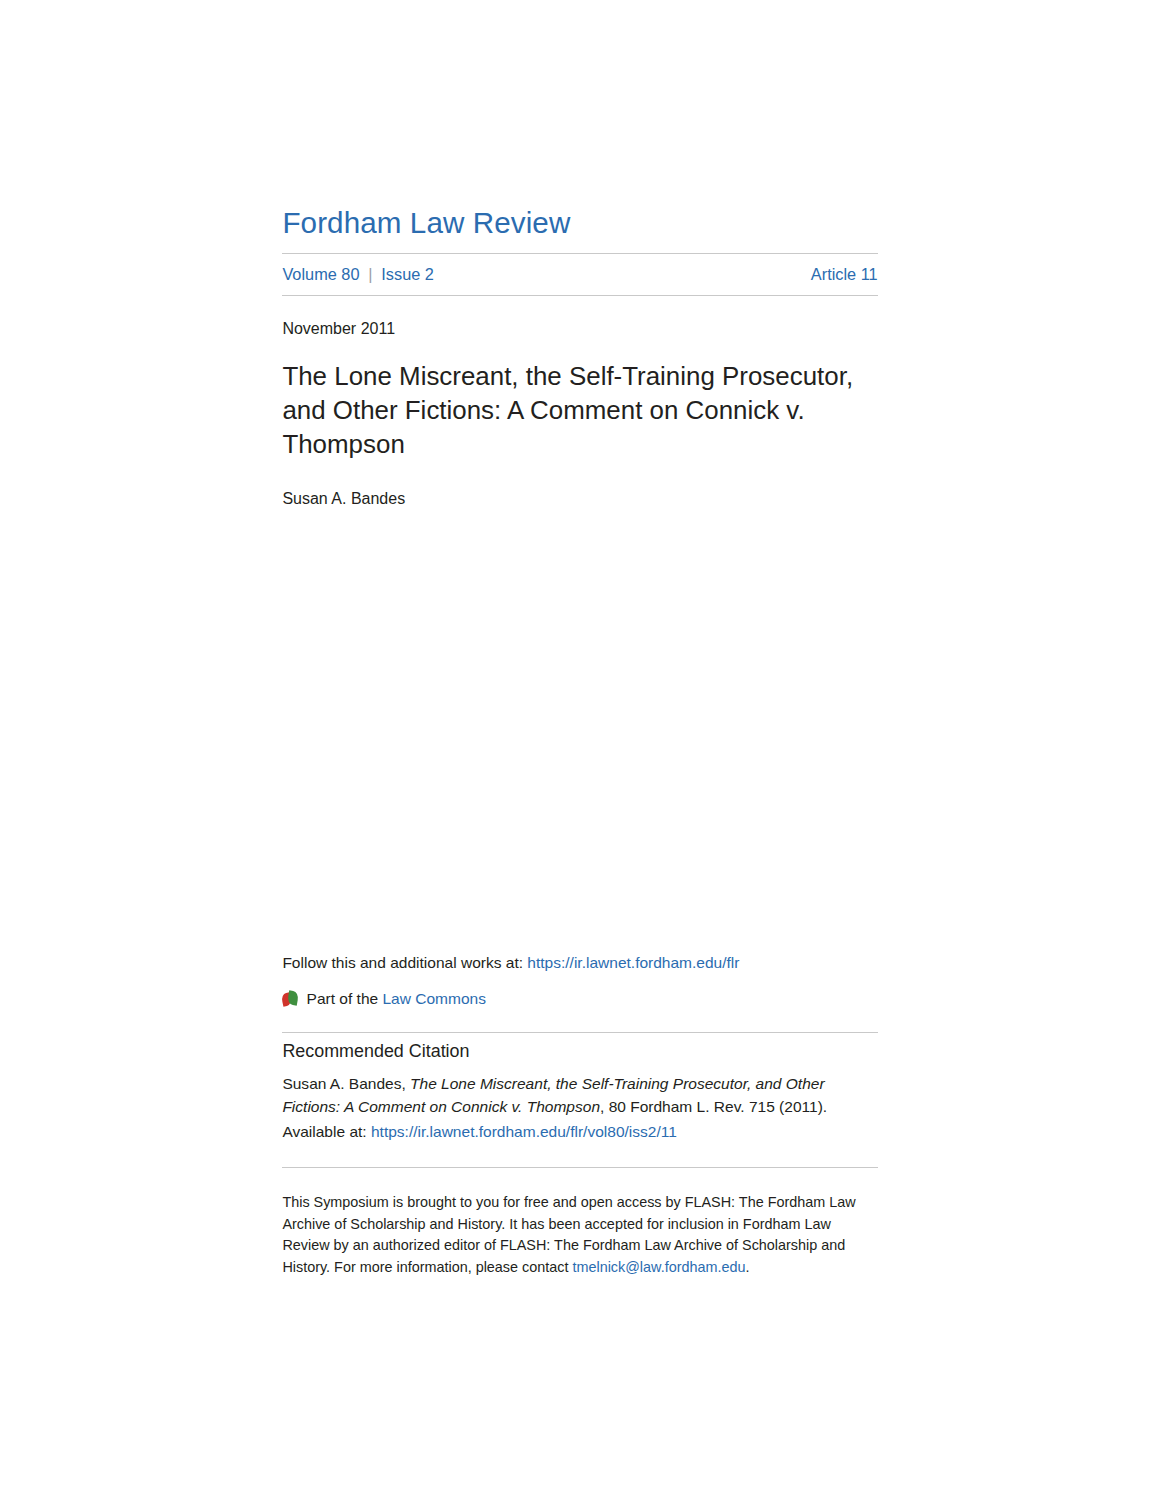Fordham Law Review
Volume 80 | Issue 2
Article 11
November 2011
The Lone Miscreant, the Self-Training Prosecutor, and Other Fictions: A Comment on Connick v. Thompson
Susan A. Bandes
Follow this and additional works at: https://ir.lawnet.fordham.edu/flr
Part of the Law Commons
Recommended Citation
Susan A. Bandes, The Lone Miscreant, the Self-Training Prosecutor, and Other Fictions: A Comment on Connick v. Thompson, 80 Fordham L. Rev. 715 (2011).
Available at: https://ir.lawnet.fordham.edu/flr/vol80/iss2/11
This Symposium is brought to you for free and open access by FLASH: The Fordham Law Archive of Scholarship and History. It has been accepted for inclusion in Fordham Law Review by an authorized editor of FLASH: The Fordham Law Archive of Scholarship and History. For more information, please contact tmelnick@law.fordham.edu.